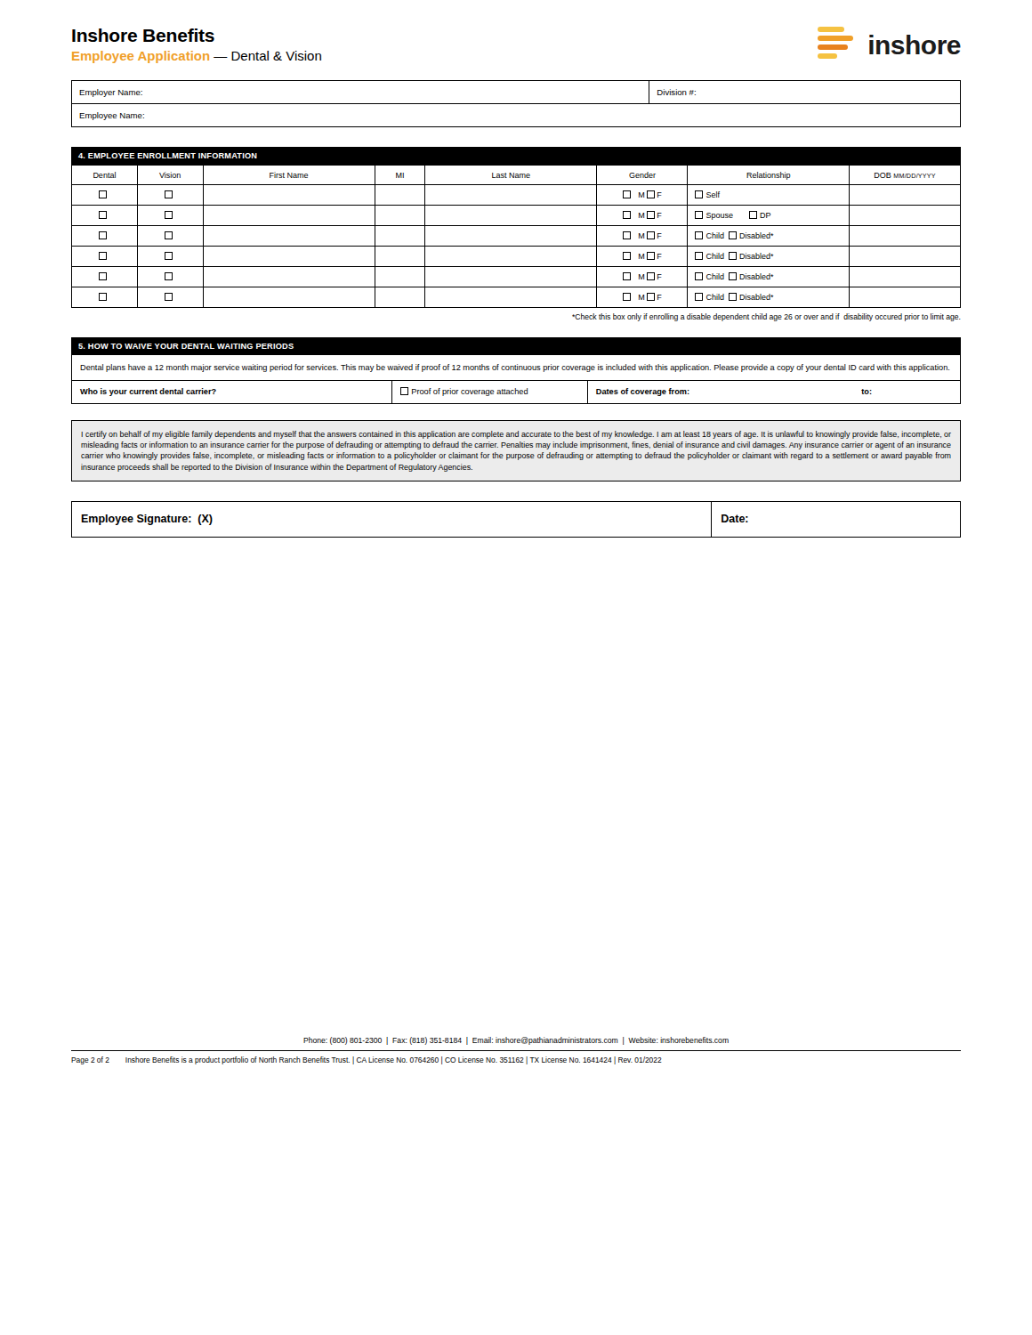Inshore Benefits
Employee Application — Dental & Vision
inshore
| Employer Name: | Division #: |
| Employee Name: |
4. EMPLOYEE ENROLLMENT INFORMATION
| Dental | Vision | First Name | MI | Last Name | Gender | Relationship | DOB MM/DD/YYYY |
| --- | --- | --- | --- | --- | --- | --- | --- |
| | | | | | M F | Self | |
| | | | | | M F | Spouse DP | |
| | | | | | M F | Child Disabled* | |
| | | | | | M F | Child Disabled* | |
| | | | | | M F | Child Disabled* | |
| | | | | | M F | Child Disabled* | |
*Check this box only if enrolling a disable dependent child age 26 or over and if disability occured prior to limit age.
5. HOW TO WAIVE YOUR DENTAL WAITING PERIODS
Dental plans have a 12 month major service waiting period for services. This may be waived if proof of 12 months of continuous prior coverage is included with this application. Please provide a copy of your dental ID card with this application.
Who is your current dental carrier?
Proof of prior coverage attached
Dates of coverage from: to:
I certify on behalf of my eligible family dependents and myself that the answers contained in this application are complete and accurate to the best of my knowledge. I am at least 18 years of age. It is unlawful to knowingly provide false, incomplete, or misleading facts or information to an insurance carrier for the purpose of defrauding or attempting to defraud the carrier. Penalties may include imprisonment, fines, denial of insurance and civil damages. Any insurance carrier or agent of an insurance carrier who knowingly provides false, incomplete, or misleading facts or information to a policyholder or claimant for the purpose of defrauding or attempting to defraud the policyholder or claimant with regard to a settlement or award payable from insurance proceeds shall be reported to the Division of Insurance within the Department of Regulatory Agencies.
| Employee Signature: (X) | Date: |
Phone: (800) 801-2300 | Fax: (818) 351-8184 | Email: inshore@pathianadministrators.com | Website: inshorebenefits.com
Page 2 of 2
Inshore Benefits is a product portfolio of North Ranch Benefits Trust. | CA License No. 0764260 | CO License No. 351162 | TX License No. 1641424 | Rev. 01/2022